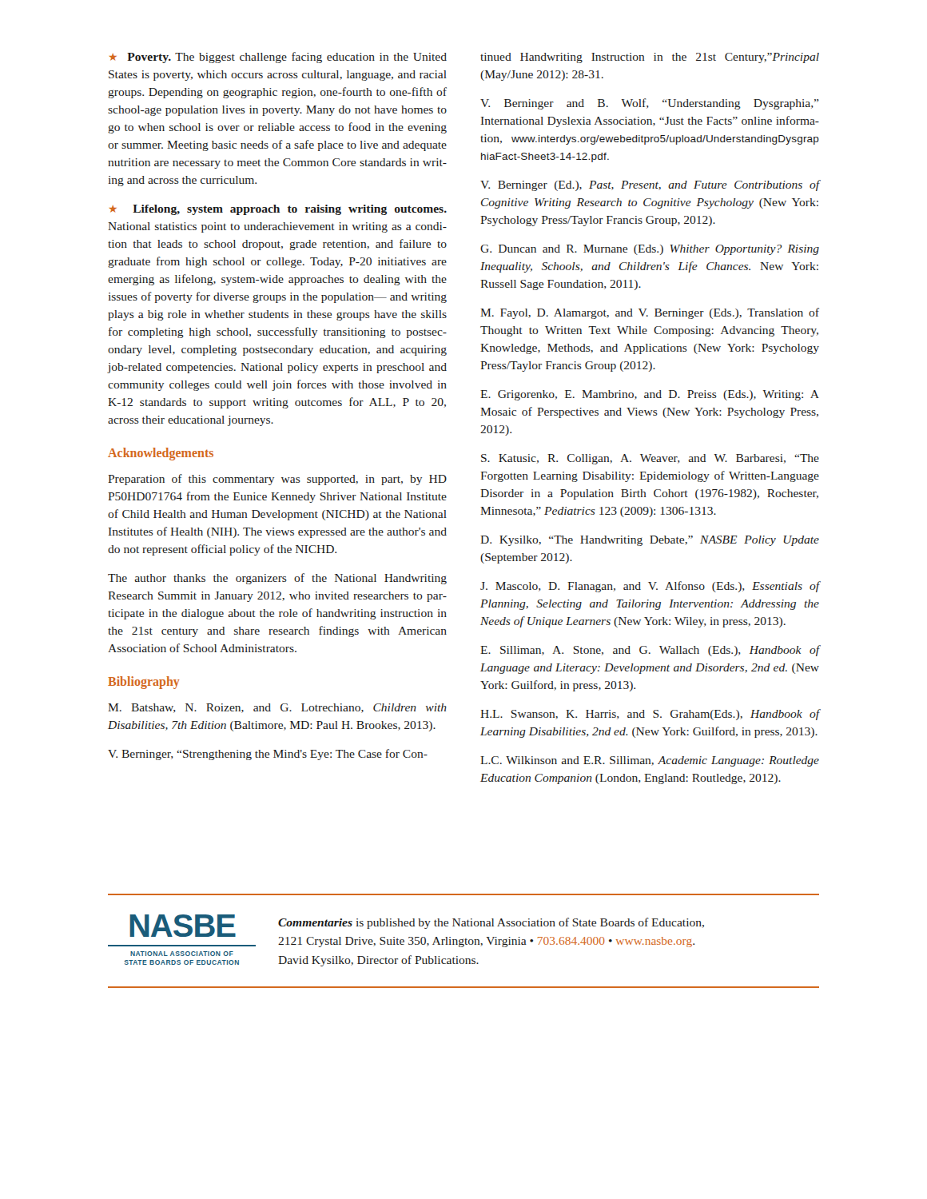★ Poverty. The biggest challenge facing education in the United States is poverty, which occurs across cultural, language, and racial groups. Depending on geographic region, one-fourth to one-fifth of school-age population lives in poverty. Many do not have homes to go to when school is over or reliable access to food in the evening or summer. Meeting basic needs of a safe place to live and adequate nutrition are necessary to meet the Common Core standards in writing and across the curriculum.
★ Lifelong, system approach to raising writing outcomes. National statistics point to underachievement in writing as a condition that leads to school dropout, grade retention, and failure to graduate from high school or college. Today, P-20 initiatives are emerging as lifelong, system-wide approaches to dealing with the issues of poverty for diverse groups in the population— and writing plays a big role in whether students in these groups have the skills for completing high school, successfully transitioning to postsecondary level, completing postsecondary education, and acquiring job-related competencies. National policy experts in preschool and community colleges could well join forces with those involved in K-12 standards to support writing outcomes for ALL, P to 20, across their educational journeys.
Acknowledgements
Preparation of this commentary was supported, in part, by HD P50HD071764 from the Eunice Kennedy Shriver National Institute of Child Health and Human Development (NICHD) at the National Institutes of Health (NIH). The views expressed are the author's and do not represent official policy of the NICHD.
The author thanks the organizers of the National Handwriting Research Summit in January 2012, who invited researchers to participate in the dialogue about the role of handwriting instruction in the 21st century and share research findings with American Association of School Administrators.
Bibliography
M. Batshaw, N. Roizen, and G. Lotrechiano, Children with Disabilities, 7th Edition (Baltimore, MD: Paul H. Brookes, 2013).
V. Berninger, “Strengthening the Mind's Eye: The Case for Con-
tinued Handwriting Instruction in the 21st Century,”Principal (May/June 2012): 28-31.
V. Berninger and B. Wolf, “Understanding Dysgraphia,” International Dyslexia Association, “Just the Facts” online information, www.interdys.org/ewebeditpro5/upload/UnderstandingDysgraphiaFact-Sheet3-14-12.pdf.
V. Berninger (Ed.), Past, Present, and Future Contributions of Cognitive Writing Research to Cognitive Psychology (New York: Psychology Press/Taylor Francis Group, 2012).
G. Duncan and R. Murnane (Eds.) Whither Opportunity? Rising Inequality, Schools, and Children's Life Chances. New York: Russell Sage Foundation, 2011).
M. Fayol, D. Alamargot, and V. Berninger (Eds.), Translation of Thought to Written Text While Composing: Advancing Theory, Knowledge, Methods, and Applications (New York: Psychology Press/Taylor Francis Group (2012).
E. Grigorenko, E. Mambrino, and D. Preiss (Eds.), Writing: A Mosaic of Perspectives and Views (New York: Psychology Press, 2012).
S. Katusic, R. Colligan, A. Weaver, and W. Barbaresi, “The Forgotten Learning Disability: Epidemiology of Written-Language Disorder in a Population Birth Cohort (1976-1982), Rochester, Minnesota,” Pediatrics 123 (2009): 1306-1313.
D. Kysilko, “The Handwriting Debate,” NASBE Policy Update (September 2012).
J. Mascolo, D. Flanagan, and V. Alfonso (Eds.), Essentials of Planning, Selecting and Tailoring Intervention: Addressing the Needs of Unique Learners (New York: Wiley, in press, 2013).
E. Silliman, A. Stone, and G. Wallach (Eds.), Handbook of Language and Literacy: Development and Disorders, 2nd ed. (New York: Guilford, in press, 2013).
H.L. Swanson, K. Harris, and S. Graham(Eds.), Handbook of Learning Disabilities, 2nd ed. (New York: Guilford, in press, 2013).
L.C. Wilkinson and E.R. Silliman, Academic Language: Routledge Education Companion (London, England: Routledge, 2012).
NASBE
NATIONAL ASSOCIATION OF
STATE BOARDS OF EDUCATION
Commentaries is published by the National Association of State Boards of Education,
2121 Crystal Drive, Suite 350, Arlington, Virginia • 703.684.4000 • www.nasbe.org.
David Kysilko, Director of Publications.